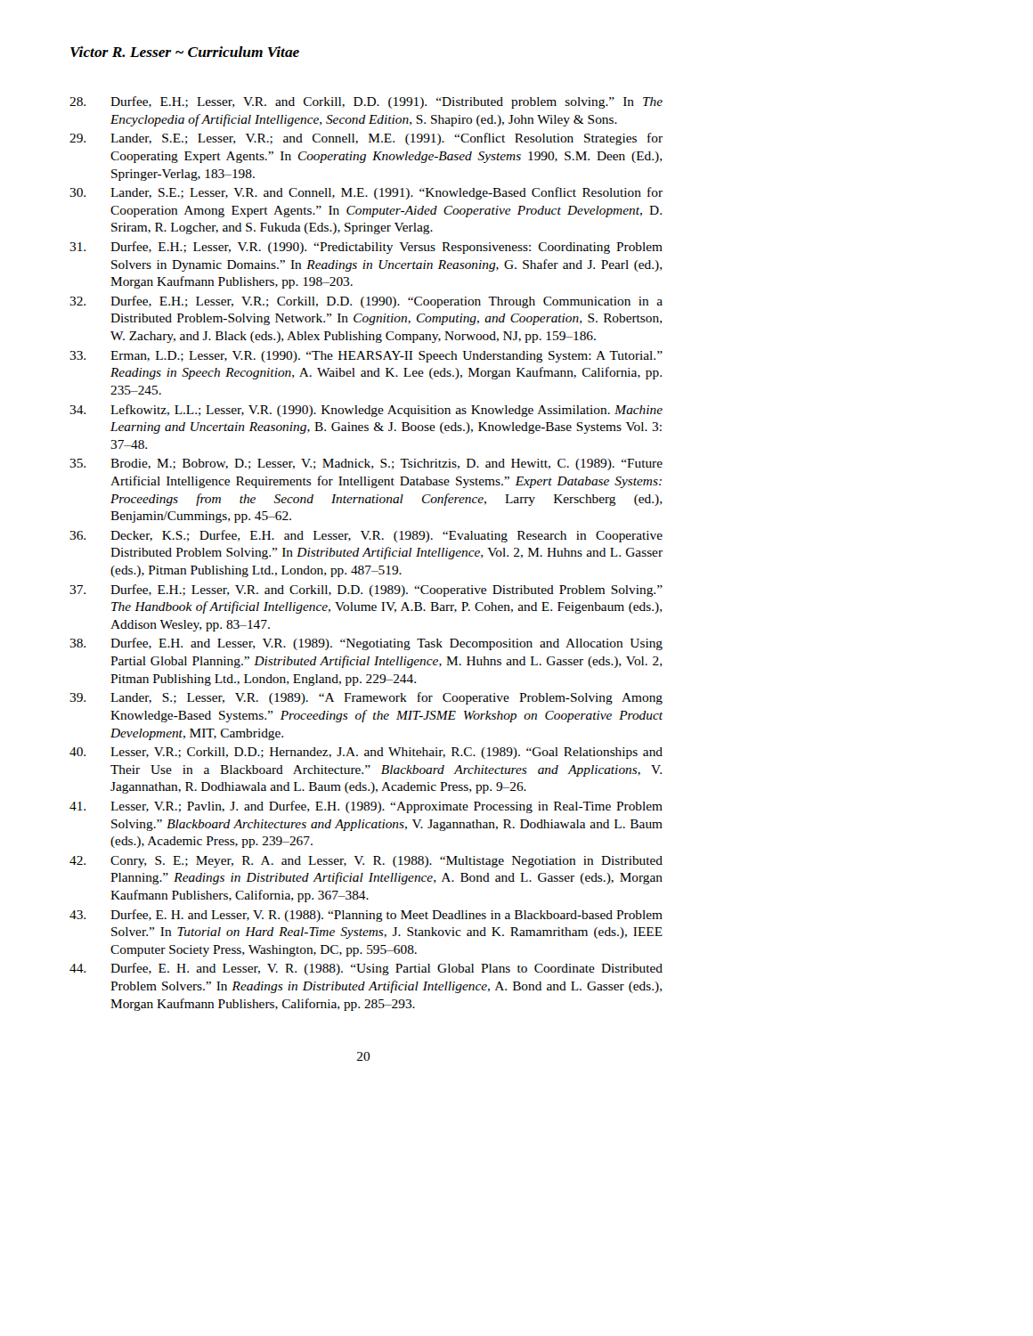Victor R. Lesser ~ Curriculum Vitae
28. Durfee, E.H.; Lesser, V.R. and Corkill, D.D. (1991). “Distributed problem solving.” In The Encyclopedia of Artificial Intelligence, Second Edition, S. Shapiro (ed.), John Wiley & Sons.
29. Lander, S.E.; Lesser, V.R.; and Connell, M.E. (1991). “Conflict Resolution Strategies for Cooperating Expert Agents.” In Cooperating Knowledge-Based Systems 1990, S.M. Deen (Ed.), Springer-Verlag, 183–198.
30. Lander, S.E.; Lesser, V.R. and Connell, M.E. (1991). “Knowledge-Based Conflict Resolution for Cooperation Among Expert Agents.” In Computer-Aided Cooperative Product Development, D. Sriram, R. Logcher, and S. Fukuda (Eds.), Springer Verlag.
31. Durfee, E.H.; Lesser, V.R. (1990). “Predictability Versus Responsiveness: Coordinating Problem Solvers in Dynamic Domains.” In Readings in Uncertain Reasoning, G. Shafer and J. Pearl (ed.), Morgan Kaufmann Publishers, pp. 198–203.
32. Durfee, E.H.; Lesser, V.R.; Corkill, D.D. (1990). “Cooperation Through Communication in a Distributed Problem-Solving Network.” In Cognition, Computing, and Cooperation, S. Robertson, W. Zachary, and J. Black (eds.), Ablex Publishing Company, Norwood, NJ, pp. 159–186.
33. Erman, L.D.; Lesser, V.R. (1990). “The HEARSAY-II Speech Understanding System: A Tutorial.” Readings in Speech Recognition, A. Waibel and K. Lee (eds.), Morgan Kaufmann, California, pp. 235–245.
34. Lefkowitz, L.L.; Lesser, V.R. (1990). Knowledge Acquisition as Knowledge Assimilation. Machine Learning and Uncertain Reasoning, B. Gaines & J. Boose (eds.), Knowledge-Base Systems Vol. 3: 37–48.
35. Brodie, M.; Bobrow, D.; Lesser, V.; Madnick, S.; Tsichritzis, D. and Hewitt, C. (1989). “Future Artificial Intelligence Requirements for Intelligent Database Systems.” Expert Database Systems: Proceedings from the Second International Conference, Larry Kerschberg (ed.), Benjamin/Cummings, pp. 45–62.
36. Decker, K.S.; Durfee, E.H. and Lesser, V.R. (1989). “Evaluating Research in Cooperative Distributed Problem Solving.” In Distributed Artificial Intelligence, Vol. 2, M. Huhns and L. Gasser (eds.), Pitman Publishing Ltd., London, pp. 487–519.
37. Durfee, E.H.; Lesser, V.R. and Corkill, D.D. (1989). “Cooperative Distributed Problem Solving.” The Handbook of Artificial Intelligence, Volume IV, A.B. Barr, P. Cohen, and E. Feigenbaum (eds.), Addison Wesley, pp. 83–147.
38. Durfee, E.H. and Lesser, V.R. (1989). “Negotiating Task Decomposition and Allocation Using Partial Global Planning.” Distributed Artificial Intelligence, M. Huhns and L. Gasser (eds.), Vol. 2, Pitman Publishing Ltd., London, England, pp. 229–244.
39. Lander, S.; Lesser, V.R. (1989). “A Framework for Cooperative Problem-Solving Among Knowledge-Based Systems.” Proceedings of the MIT-JSME Workshop on Cooperative Product Development, MIT, Cambridge.
40. Lesser, V.R.; Corkill, D.D.; Hernandez, J.A. and Whitehair, R.C. (1989). “Goal Relationships and Their Use in a Blackboard Architecture.” Blackboard Architectures and Applications, V. Jagannathan, R. Dodhiawala and L. Baum (eds.), Academic Press, pp. 9–26.
41. Lesser, V.R.; Pavlin, J. and Durfee, E.H. (1989). “Approximate Processing in Real-Time Problem Solving.” Blackboard Architectures and Applications, V. Jagannathan, R. Dodhiawala and L. Baum (eds.), Academic Press, pp. 239–267.
42. Conry, S. E.; Meyer, R. A. and Lesser, V. R. (1988). “Multistage Negotiation in Distributed Planning.” Readings in Distributed Artificial Intelligence, A. Bond and L. Gasser (eds.), Morgan Kaufmann Publishers, California, pp. 367–384.
43. Durfee, E. H. and Lesser, V. R. (1988). “Planning to Meet Deadlines in a Blackboard-based Problem Solver.” In Tutorial on Hard Real-Time Systems, J. Stankovic and K. Ramamritham (eds.), IEEE Computer Society Press, Washington, DC, pp. 595–608.
44. Durfee, E. H. and Lesser, V. R. (1988). “Using Partial Global Plans to Coordinate Distributed Problem Solvers.” In Readings in Distributed Artificial Intelligence, A. Bond and L. Gasser (eds.), Morgan Kaufmann Publishers, California, pp. 285–293.
20